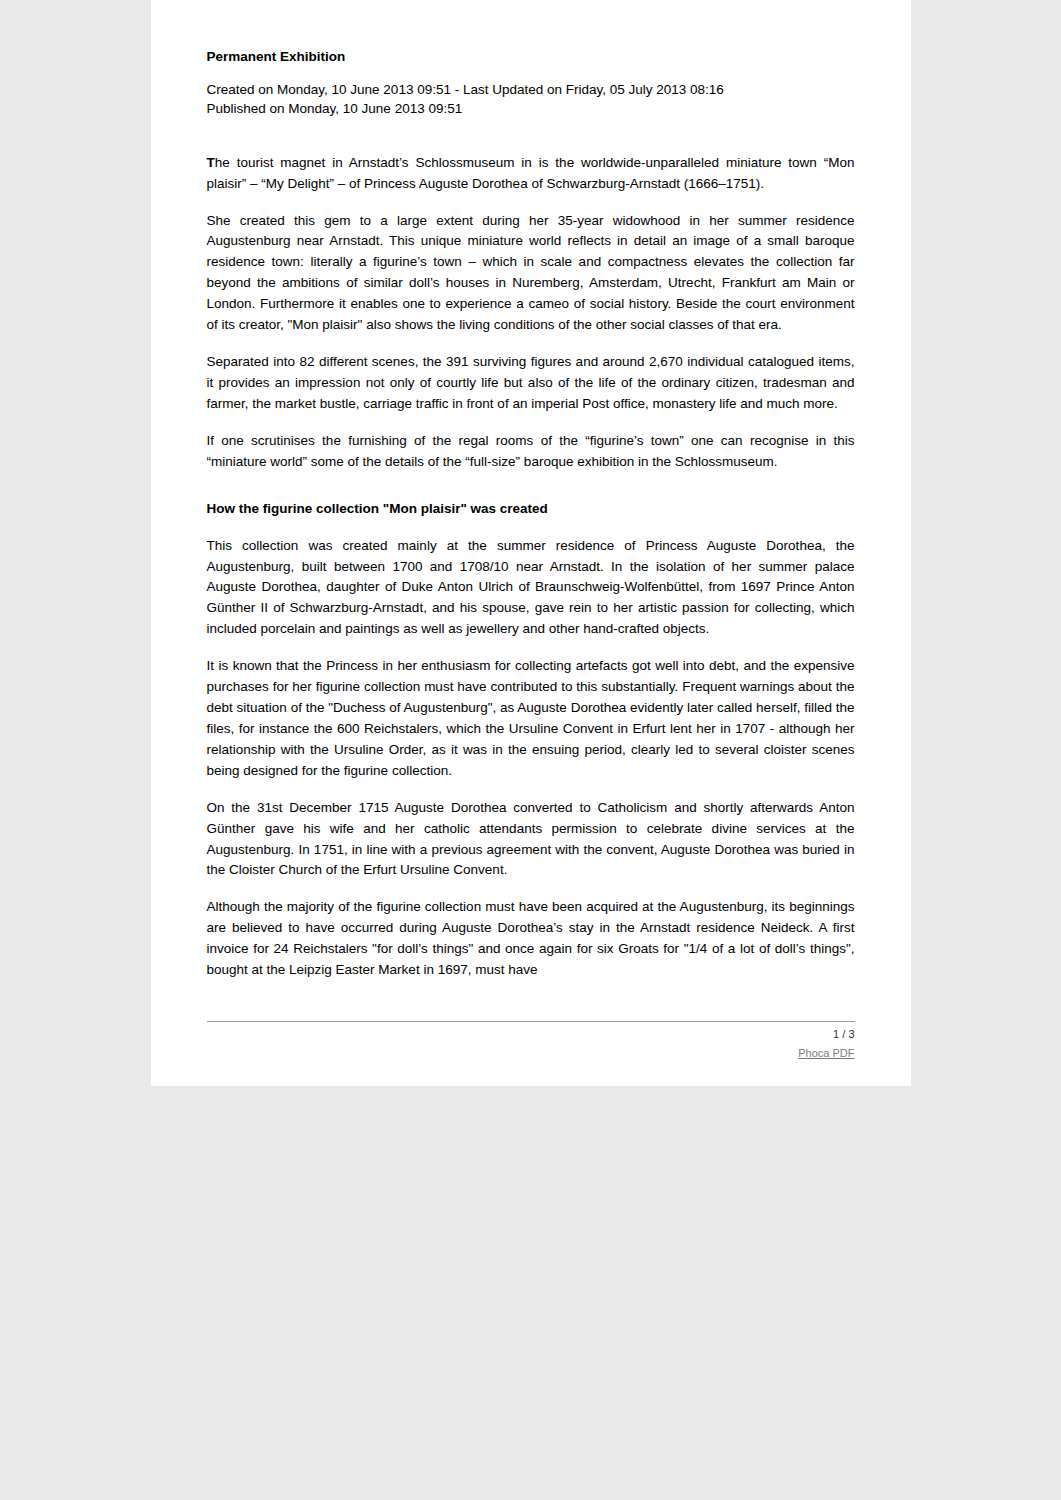Permanent Exhibition
Created on Monday, 10 June 2013 09:51 - Last Updated on Friday, 05 July 2013 08:16
Published on Monday, 10 June 2013 09:51
The tourist magnet in Arnstadt’s Schlossmuseum in is the worldwide-unparalleled miniature town “Mon plaisir” – “My Delight” – of Princess Auguste Dorothea of Schwarzburg-Arnstadt (1666–1751).
She created this gem to a large extent during her 35-year widowhood in her summer residence Augustenburg near Arnstadt. This unique miniature world reflects in detail an image of a small baroque residence town: literally a figurine’s town – which in scale and compactness elevates the collection far beyond the ambitions of similar doll’s houses in Nuremberg, Amsterdam, Utrecht, Frankfurt am Main or London. Furthermore it enables one to experience a cameo of social history. Beside the court environment of its creator, "Mon plaisir" also shows the living conditions of the other social classes of that era.
Separated into 82 different scenes, the 391 surviving figures and around 2,670 individual catalogued items, it provides an impression not only of courtly life but also of the life of the ordinary citizen, tradesman and farmer, the market bustle, carriage traffic in front of an imperial Post office, monastery life and much more.
If one scrutinises the furnishing of the regal rooms of the “figurine’s town” one can recognise in this “miniature world” some of the details of the “full-size” baroque exhibition in the Schlossmuseum.
How the figurine collection "Mon plaisir" was created
This collection was created mainly at the summer residence of Princess Auguste Dorothea, the Augustenburg, built between 1700 and 1708/10 near Arnstadt. In the isolation of her summer palace Auguste Dorothea, daughter of Duke Anton Ulrich of Braunschweig-Wolfenbüttel, from 1697 Prince Anton Günther II of Schwarzburg-Arnstadt, and his spouse, gave rein to her artistic passion for collecting, which included porcelain and paintings as well as jewellery and other hand-crafted objects.
It is known that the Princess in her enthusiasm for collecting artefacts got well into debt, and the expensive purchases for her figurine collection must have contributed to this substantially. Frequent warnings about the debt situation of the "Duchess of Augustenburg", as Auguste Dorothea evidently later called herself, filled the files, for instance the 600 Reichstalers, which the Ursuline Convent in Erfurt lent her in 1707 - although her relationship with the Ursuline Order, as it was in the ensuing period, clearly led to several cloister scenes being designed for the figurine collection.
On the 31st December 1715 Auguste Dorothea converted to Catholicism and shortly afterwards Anton Günther gave his wife and her catholic attendants permission to celebrate divine services at the Augustenburg. In 1751, in line with a previous agreement with the convent, Auguste Dorothea was buried in the Cloister Church of the Erfurt Ursuline Convent.
Although the majority of the figurine collection must have been acquired at the Augustenburg, its beginnings are believed to have occurred during Auguste Dorothea’s stay in the Arnstadt residence Neideck. A first invoice for 24 Reichstalers "for doll’s things" and once again for six Groats for "1/4 of a lot of doll’s things", bought at the Leipzig Easter Market in 1697, must have
1 / 3 Phoca PDF